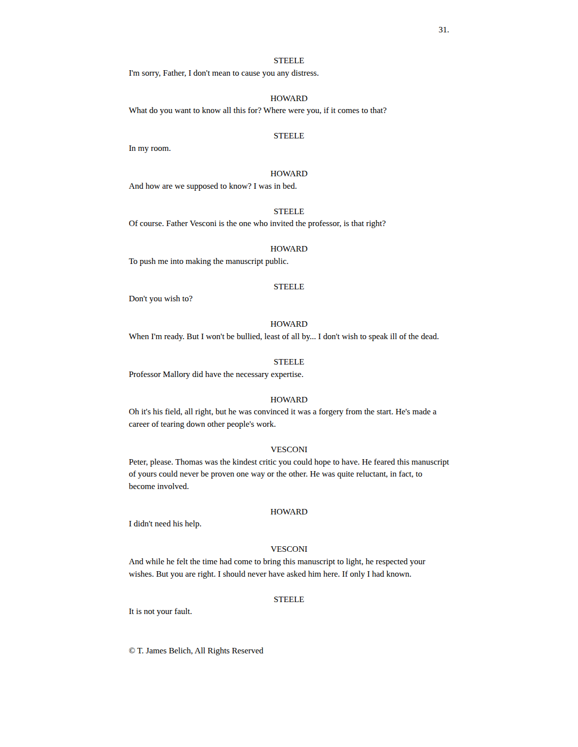31.
STEELE
I'm sorry, Father, I don't mean to cause you any distress.
HOWARD
What do you want to know all this for? Where were you, if it comes to that?
STEELE
In my room.
HOWARD
And how are we supposed to know? I was in bed.
STEELE
Of course. Father Vesconi is the one who invited the professor, is that right?
HOWARD
To push me into making the manuscript public.
STEELE
Don't you wish to?
HOWARD
When I'm ready. But I won't be bullied, least of all by... I don't wish to speak ill of the dead.
STEELE
Professor Mallory did have the necessary expertise.
HOWARD
Oh it's his field, all right, but he was convinced it was a forgery from the start. He's made a career of tearing down other people's work.
VESCONI
Peter, please. Thomas was the kindest critic you could hope to have. He feared this manuscript of yours could never be proven one way or the other. He was quite reluctant, in fact, to become involved.
HOWARD
I didn't need his help.
VESCONI
And while he felt the time had come to bring this manuscript to light, he respected your wishes. But you are right. I should never have asked him here. If only I had known.
STEELE
It is not your fault.
© T. James Belich, All Rights Reserved